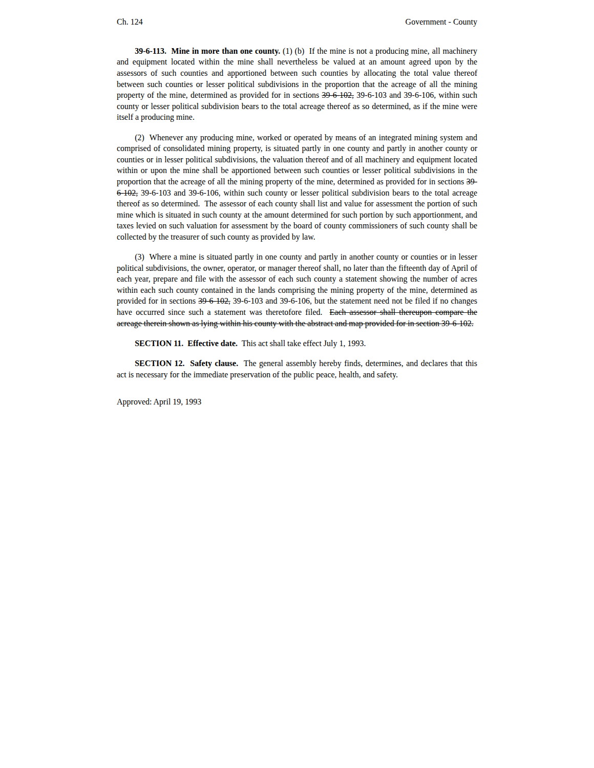Ch. 124 Government - County
39-6-113. Mine in more than one county. (1) (b) If the mine is not a producing mine, all machinery and equipment located within the mine shall nevertheless be valued at an amount agreed upon by the assessors of such counties and apportioned between such counties by allocating the total value thereof between such counties or lesser political subdivisions in the proportion that the acreage of all the mining property of the mine, determined as provided for in sections 39-6-102, 39-6-103 and 39-6-106, within such county or lesser political subdivision bears to the total acreage thereof as so determined, as if the mine were itself a producing mine.
(2) Whenever any producing mine, worked or operated by means of an integrated mining system and comprised of consolidated mining property, is situated partly in one county and partly in another county or counties or in lesser political subdivisions, the valuation thereof and of all machinery and equipment located within or upon the mine shall be apportioned between such counties or lesser political subdivisions in the proportion that the acreage of all the mining property of the mine, determined as provided for in sections 39-6-102, 39-6-103 and 39-6-106, within such county or lesser political subdivision bears to the total acreage thereof as so determined. The assessor of each county shall list and value for assessment the portion of such mine which is situated in such county at the amount determined for such portion by such apportionment, and taxes levied on such valuation for assessment by the board of county commissioners of such county shall be collected by the treasurer of such county as provided by law.
(3) Where a mine is situated partly in one county and partly in another county or counties or in lesser political subdivisions, the owner, operator, or manager thereof shall, no later than the fifteenth day of April of each year, prepare and file with the assessor of each such county a statement showing the number of acres within each such county contained in the lands comprising the mining property of the mine, determined as provided for in sections 39-6-102, 39-6-103 and 39-6-106, but the statement need not be filed if no changes have occurred since such a statement was theretofore filed. Each assessor shall thereupon compare the acreage therein shown as lying within his county with the abstract and map provided for in section 39-6-102.
SECTION 11. Effective date. This act shall take effect July 1, 1993.
SECTION 12. Safety clause. The general assembly hereby finds, determines, and declares that this act is necessary for the immediate preservation of the public peace, health, and safety.
Approved: April 19, 1993